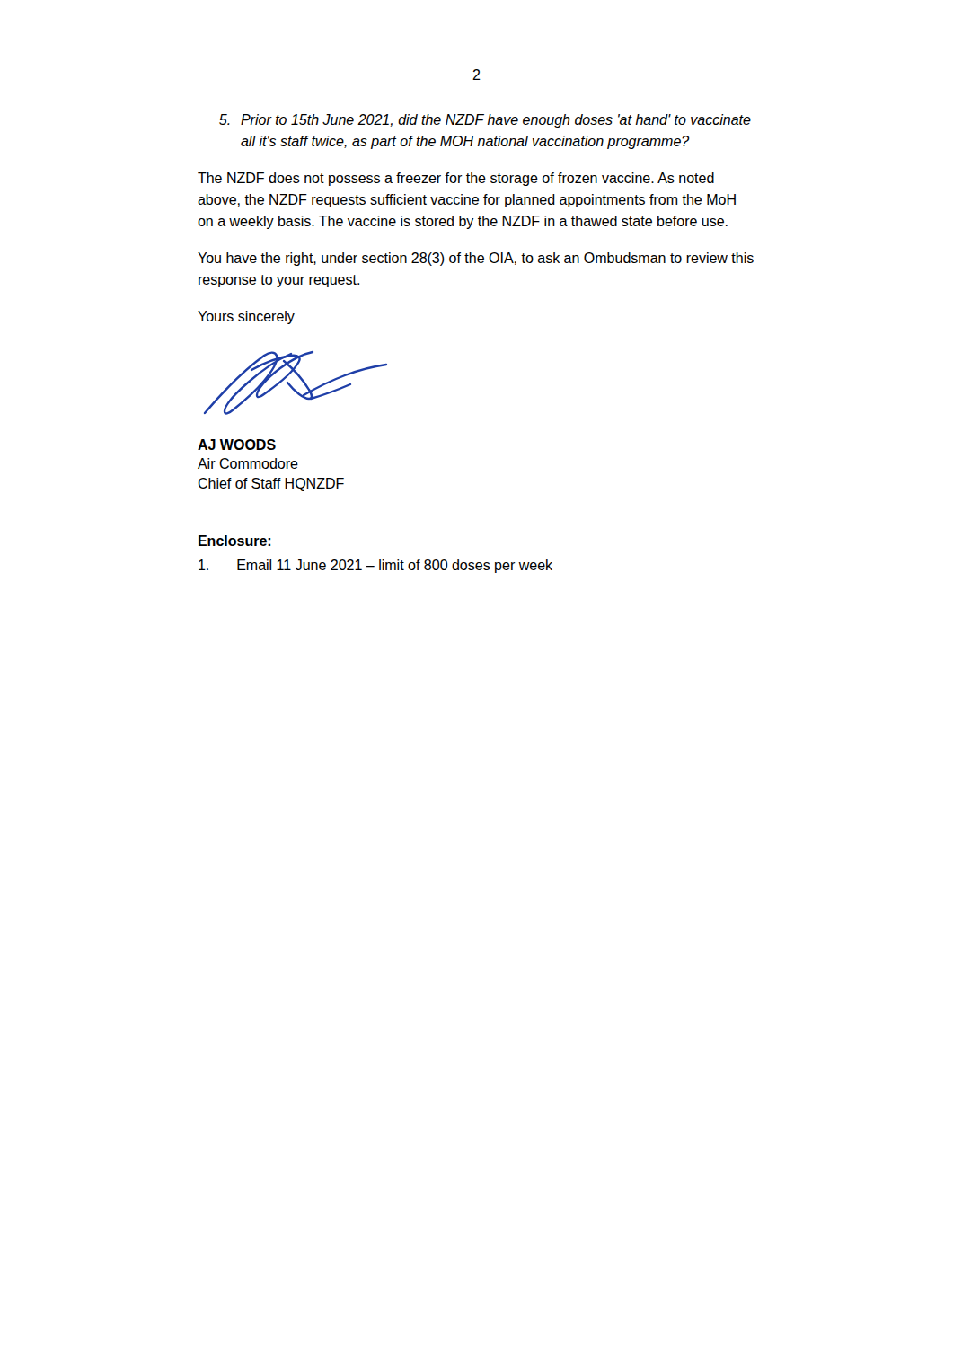2
Prior to 15th June 2021, did the NZDF have enough doses 'at hand' to vaccinate all it's staff twice, as part of the MOH national vaccination programme?
The NZDF does not possess a freezer for the storage of frozen vaccine. As noted above, the NZDF requests sufficient vaccine for planned appointments from the MoH on a weekly basis. The vaccine is stored by the NZDF in a thawed state before use.
You have the right, under section 28(3) of the OIA, to ask an Ombudsman to review this response to your request.
Yours sincerely
AJ WOODS
Air Commodore
Chief of Staff HQNZDF
Enclosure:
1. Email 11 June 2021 – limit of 800 doses per week